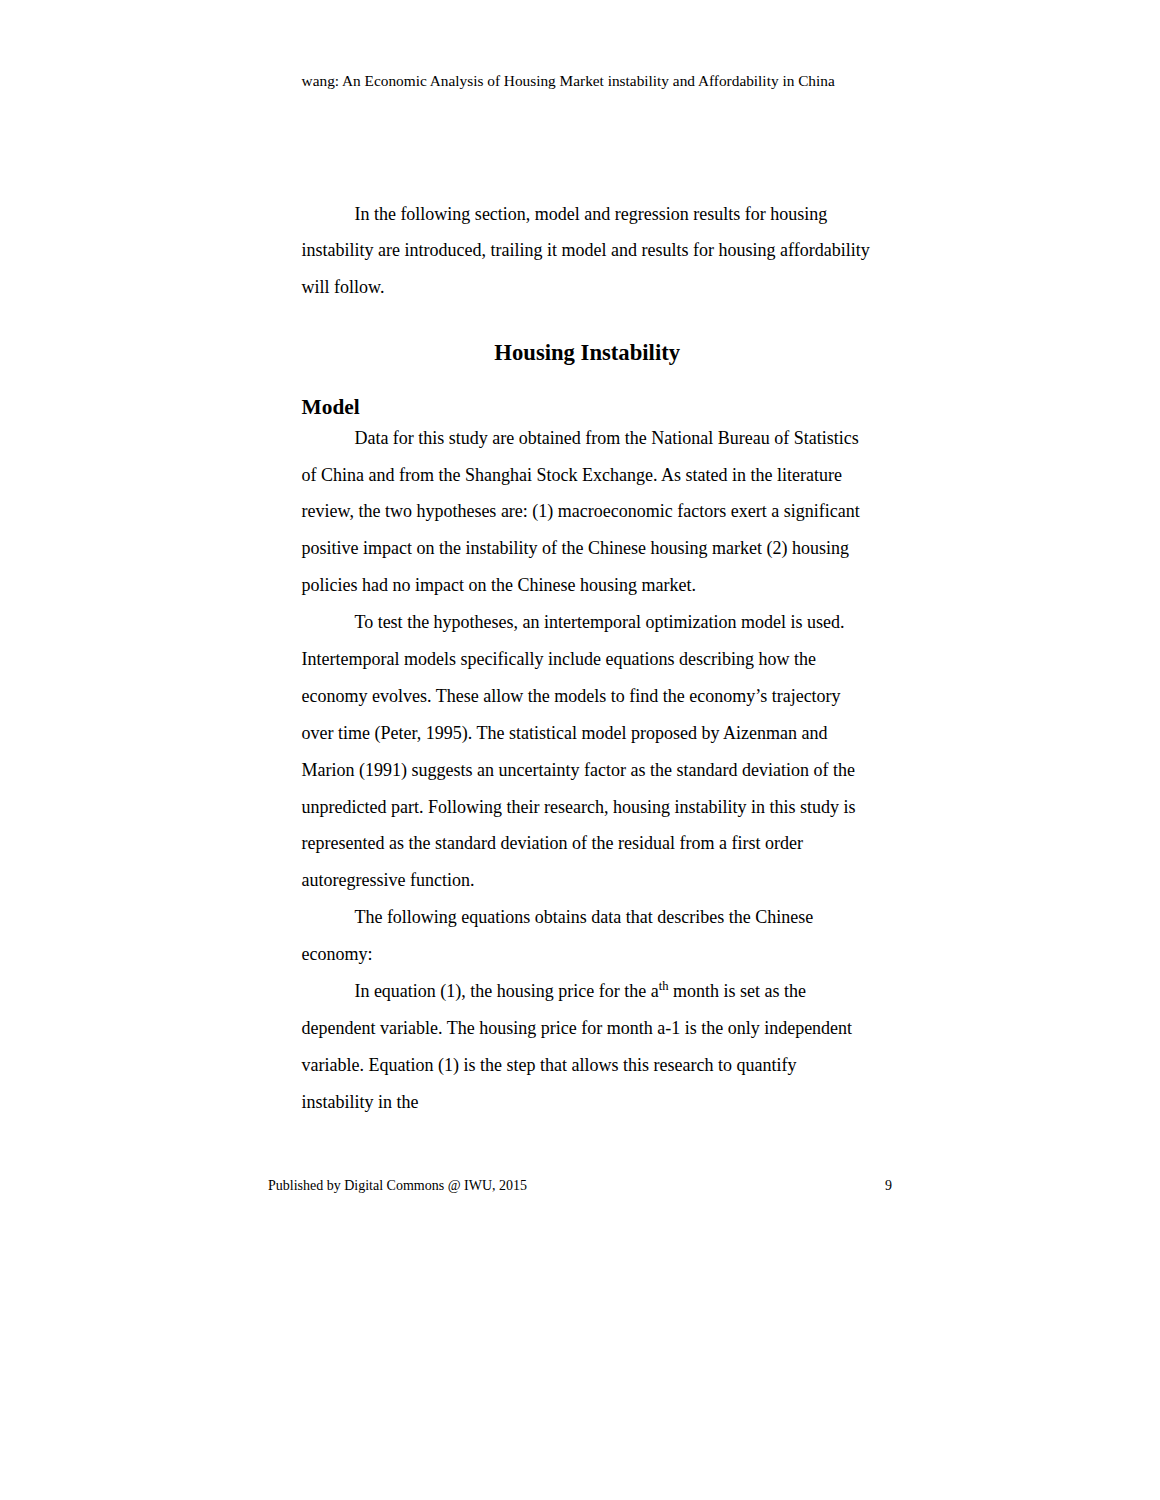wang: An Economic Analysis of Housing Market instability and Affordability in China
In the following section, model and regression results for housing instability are introduced, trailing it model and results for housing affordability will follow.
Housing Instability
Model
Data for this study are obtained from the National Bureau of Statistics of China and from the Shanghai Stock Exchange. As stated in the literature review, the two hypotheses are: (1) macroeconomic factors exert a significant positive impact on the instability of the Chinese housing market (2) housing policies had no impact on the Chinese housing market.
To test the hypotheses, an intertemporal optimization model is used. Intertemporal models specifically include equations describing how the economy evolves. These allow the models to find the economy’s trajectory over time (Peter, 1995). The statistical model proposed by Aizenman and Marion (1991) suggests an uncertainty factor as the standard deviation of the unpredicted part. Following their research, housing instability in this study is represented as the standard deviation of the residual from a first order autoregressive function.
The following equations obtains data that describes the Chinese economy:
In equation (1), the housing price for the ath month is set as the dependent variable. The housing price for month a-1 is the only independent variable. Equation (1) is the step that allows this research to quantify instability in the
Published by Digital Commons @ IWU, 2015
9